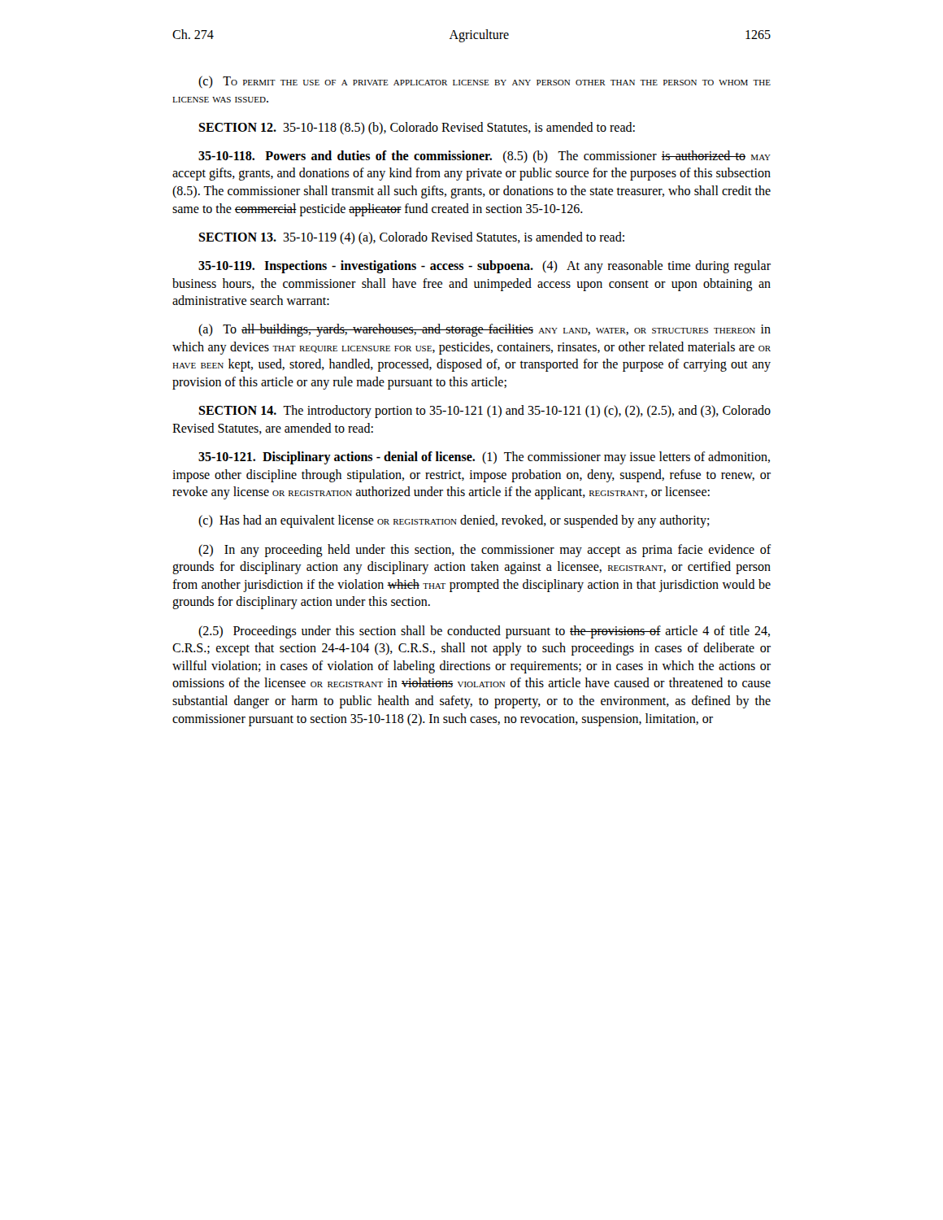Ch. 274
Agriculture
1265
(c) To permit the use of a private applicator license by any person other than the person to whom the license was issued.
SECTION 12. 35-10-118 (8.5) (b), Colorado Revised Statutes, is amended to read:
35-10-118. Powers and duties of the commissioner. (8.5) (b) The commissioner is authorized to may accept gifts, grants, and donations of any kind from any private or public source for the purposes of this subsection (8.5). The commissioner shall transmit all such gifts, grants, or donations to the state treasurer, who shall credit the same to the commercial pesticide applicator fund created in section 35-10-126.
SECTION 13. 35-10-119 (4) (a), Colorado Revised Statutes, is amended to read:
35-10-119. Inspections - investigations - access - subpoena. (4) At any reasonable time during regular business hours, the commissioner shall have free and unimpeded access upon consent or upon obtaining an administrative search warrant:
(a) To all buildings, yards, warehouses, and storage facilities any land, water, or structures thereon in which any devices that require licensure for use, pesticides, containers, rinsates, or other related materials are or have been kept, used, stored, handled, processed, disposed of, or transported for the purpose of carrying out any provision of this article or any rule made pursuant to this article;
SECTION 14. The introductory portion to 35-10-121 (1) and 35-10-121 (1) (c), (2), (2.5), and (3), Colorado Revised Statutes, are amended to read:
35-10-121. Disciplinary actions - denial of license. (1) The commissioner may issue letters of admonition, impose other discipline through stipulation, or restrict, impose probation on, deny, suspend, refuse to renew, or revoke any license or registration authorized under this article if the applicant, registrant, or licensee:
(c) Has had an equivalent license or registration denied, revoked, or suspended by any authority;
(2) In any proceeding held under this section, the commissioner may accept as prima facie evidence of grounds for disciplinary action any disciplinary action taken against a licensee, registrant, or certified person from another jurisdiction if the violation which that prompted the disciplinary action in that jurisdiction would be grounds for disciplinary action under this section.
(2.5) Proceedings under this section shall be conducted pursuant to the provisions of article 4 of title 24, C.R.S.; except that section 24-4-104 (3), C.R.S., shall not apply to such proceedings in cases of deliberate or willful violation; in cases of violation of labeling directions or requirements; or in cases in which the actions or omissions of the licensee or registrant in violations violation of this article have caused or threatened to cause substantial danger or harm to public health and safety, to property, or to the environment, as defined by the commissioner pursuant to section 35-10-118 (2). In such cases, no revocation, suspension, limitation, or